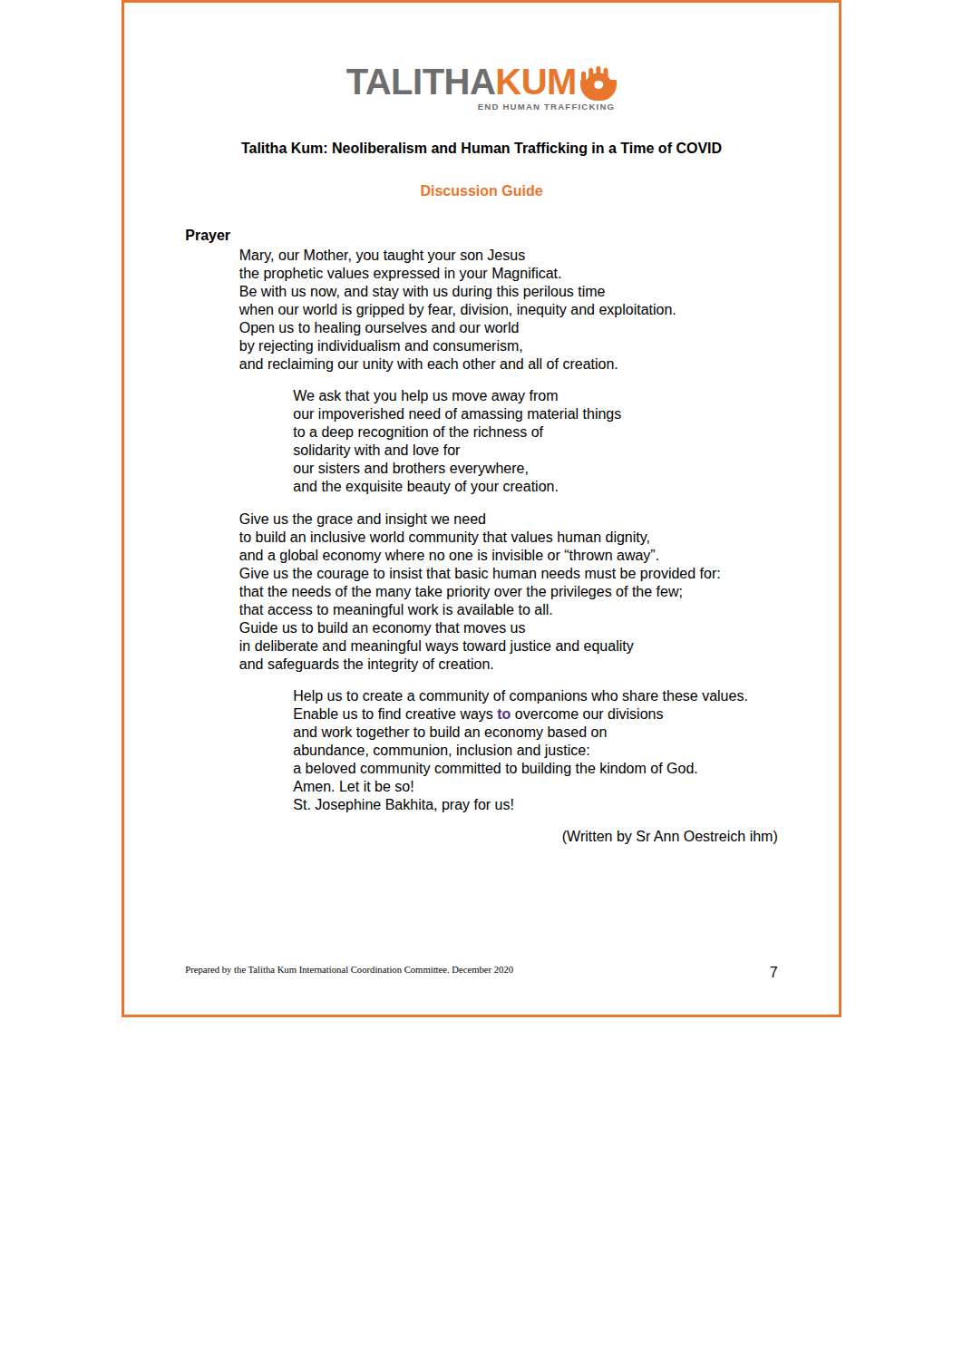TALITHA KUM END HUMAN TRAFFICKING
Talitha Kum: Neoliberalism and Human Trafficking in a Time of COVID
Discussion Guide
Prayer
Mary, our Mother, you taught your son Jesus
the prophetic values expressed in your Magnificat.
Be with us now, and stay with us during this perilous time
when our world is gripped by fear, division, inequity and exploitation.
Open us to healing ourselves and our world
by rejecting individualism and consumerism,
and reclaiming our unity with each other and all of creation.
We ask that you help us move away from
our impoverished need of amassing material things
to a deep recognition of the richness of
solidarity with and love for
our sisters and brothers everywhere,
and the exquisite beauty of your creation.
Give us the grace and insight we need
to build an inclusive world community that values human dignity,
and a global economy where no one is invisible or “thrown away”.
Give us the courage to insist that basic human needs must be provided for:
that the needs of the many take priority over the privileges of the few;
that access to meaningful work is available to all.
Guide us to build an economy that moves us
in deliberate and meaningful ways toward justice and equality
and safeguards the integrity of creation.
Help us to create a community of companions who share these values.
Enable us to find creative ways to overcome our divisions
and work together to build an economy based on
abundance, communion, inclusion and justice:
a beloved community committed to building the kindom of God.
Amen. Let it be so!
St. Josephine Bakhita, pray for us!
(Written by Sr Ann Oestreich ihm)
Prepared by the Talitha Kum International Coordination Committee. December 2020 7